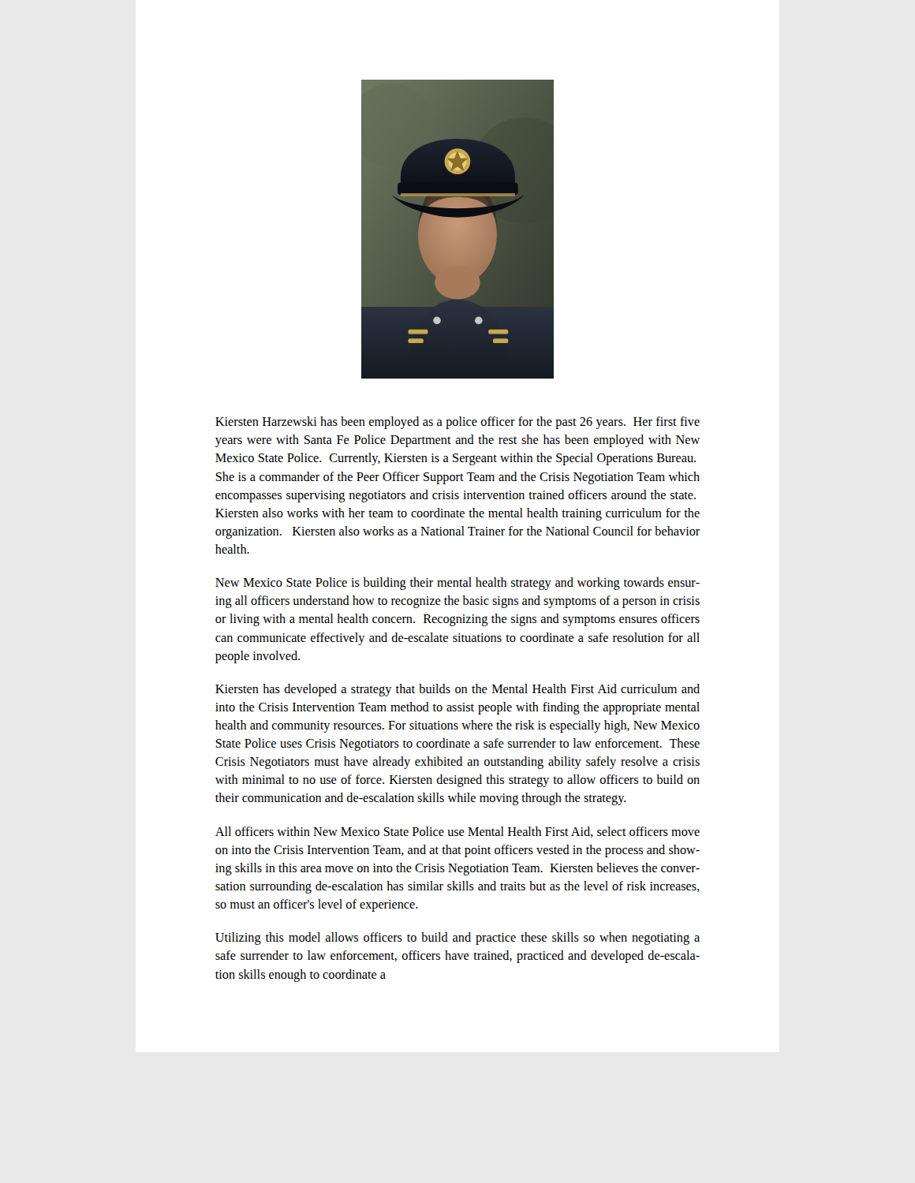Kiersten Harzewski has been employed as a police officer for the past 26 years. Her first five years were with Santa Fe Police Department and the rest she has been employed with New Mexico State Police. Currently, Kiersten is a Sergeant within the Special Operations Bureau. She is a commander of the Peer Officer Support Team and the Crisis Negotiation Team which encompasses supervising negotiators and crisis intervention trained officers around the state. Kiersten also works with her team to coordinate the mental health training curriculum for the organization. Kiersten also works as a National Trainer for the National Council for behavior health.
New Mexico State Police is building their mental health strategy and working towards ensuring all officers understand how to recognize the basic signs and symptoms of a person in crisis or living with a mental health concern. Recognizing the signs and symptoms ensures officers can communicate effectively and de-escalate situations to coordinate a safe resolution for all people involved.
Kiersten has developed a strategy that builds on the Mental Health First Aid curriculum and into the Crisis Intervention Team method to assist people with finding the appropriate mental health and community resources. For situations where the risk is especially high, New Mexico State Police uses Crisis Negotiators to coordinate a safe surrender to law enforcement. These Crisis Negotiators must have already exhibited an outstanding ability safely resolve a crisis with minimal to no use of force. Kiersten designed this strategy to allow officers to build on their communication and de-escalation skills while moving through the strategy.
All officers within New Mexico State Police use Mental Health First Aid, select officers move on into the Crisis Intervention Team, and at that point officers vested in the process and showing skills in this area move on into the Crisis Negotiation Team. Kiersten believes the conversation surrounding de-escalation has similar skills and traits but as the level of risk increases, so must an officer's level of experience.
Utilizing this model allows officers to build and practice these skills so when negotiating a safe surrender to law enforcement, officers have trained, practiced and developed de-escalation skills enough to coordinate a